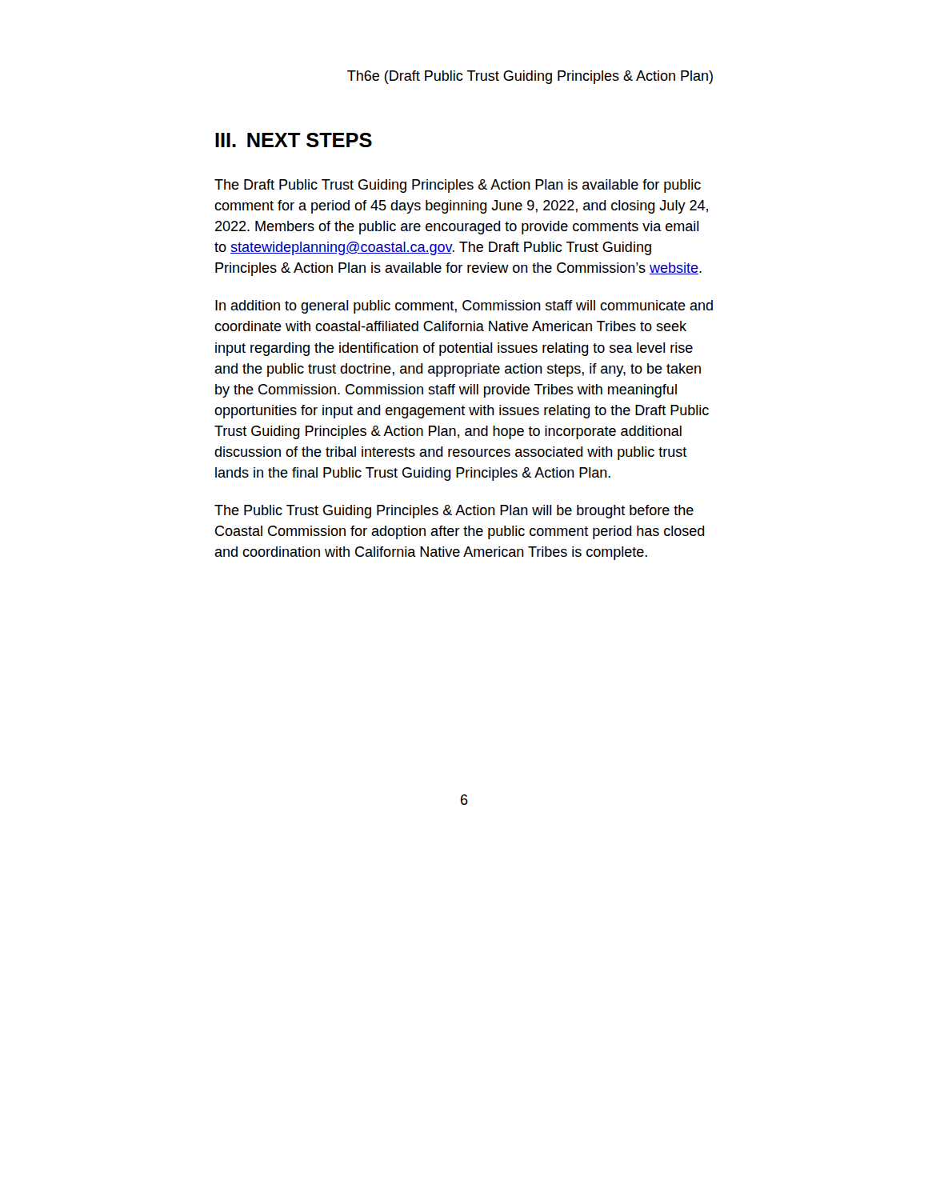Th6e (Draft Public Trust Guiding Principles & Action Plan)
III. NEXT STEPS
The Draft Public Trust Guiding Principles & Action Plan is available for public comment for a period of 45 days beginning June 9, 2022, and closing July 24, 2022. Members of the public are encouraged to provide comments via email to statewideplanning@coastal.ca.gov. The Draft Public Trust Guiding Principles & Action Plan is available for review on the Commission’s website.
In addition to general public comment, Commission staff will communicate and coordinate with coastal-affiliated California Native American Tribes to seek input regarding the identification of potential issues relating to sea level rise and the public trust doctrine, and appropriate action steps, if any, to be taken by the Commission. Commission staff will provide Tribes with meaningful opportunities for input and engagement with issues relating to the Draft Public Trust Guiding Principles & Action Plan, and hope to incorporate additional discussion of the tribal interests and resources associated with public trust lands in the final Public Trust Guiding Principles & Action Plan.
The Public Trust Guiding Principles & Action Plan will be brought before the Coastal Commission for adoption after the public comment period has closed and coordination with California Native American Tribes is complete.
6